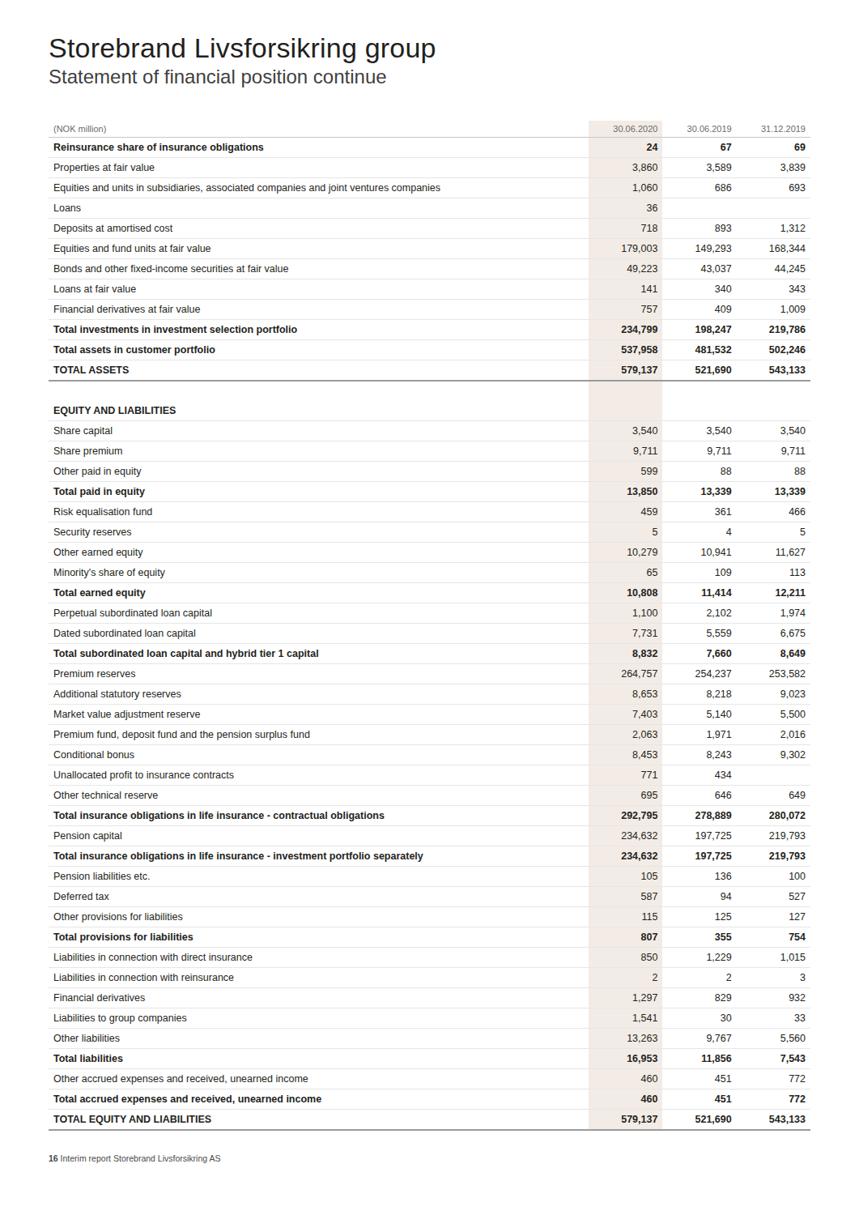Storebrand Livsforsikring group
Statement of financial position continue
| (NOK million) | 30.06.2020 | 30.06.2019 | 31.12.2019 |
| --- | --- | --- | --- |
| Reinsurance share of insurance obligations | 24 | 67 | 69 |
| Properties at fair value | 3,860 | 3,589 | 3,839 |
| Equities and units in subsidiaries, associated companies and joint ventures companies | 1,060 | 686 | 693 |
| Loans | 36 | | |
| Deposits at amortised cost | 718 | 893 | 1,312 |
| Equities and fund units at fair value | 179,003 | 149,293 | 168,344 |
| Bonds and other fixed-income securities at fair value | 49,223 | 43,037 | 44,245 |
| Loans at fair value | 141 | 340 | 343 |
| Financial derivatives at fair value | 757 | 409 | 1,009 |
| Total investments in investment selection portfolio | 234,799 | 198,247 | 219,786 |
| Total assets in customer portfolio | 537,958 | 481,532 | 502,246 |
| TOTAL ASSETS | 579,137 | 521,690 | 543,133 |
| EQUITY AND LIABILITIES | | | |
| Share capital | 3,540 | 3,540 | 3,540 |
| Share premium | 9,711 | 9,711 | 9,711 |
| Other paid in equity | 599 | 88 | 88 |
| Total paid in equity | 13,850 | 13,339 | 13,339 |
| Risk equalisation fund | 459 | 361 | 466 |
| Security reserves | 5 | 4 | 5 |
| Other earned equity | 10,279 | 10,941 | 11,627 |
| Minority's share of equity | 65 | 109 | 113 |
| Total earned equity | 10,808 | 11,414 | 12,211 |
| Perpetual subordinated loan capital | 1,100 | 2,102 | 1,974 |
| Dated subordinated loan capital | 7,731 | 5,559 | 6,675 |
| Total subordinated loan capital and hybrid tier 1 capital | 8,832 | 7,660 | 8,649 |
| Premium reserves | 264,757 | 254,237 | 253,582 |
| Additional statutory reserves | 8,653 | 8,218 | 9,023 |
| Market value adjustment reserve | 7,403 | 5,140 | 5,500 |
| Premium fund, deposit fund and the pension surplus fund | 2,063 | 1,971 | 2,016 |
| Conditional bonus | 8,453 | 8,243 | 9,302 |
| Unallocated profit to insurance contracts | 771 | 434 | |
| Other technical reserve | 695 | 646 | 649 |
| Total insurance obligations in life insurance - contractual obligations | 292,795 | 278,889 | 280,072 |
| Pension capital | 234,632 | 197,725 | 219,793 |
| Total insurance obligations in life insurance - investment portfolio separately | 234,632 | 197,725 | 219,793 |
| Pension liabilities etc. | 105 | 136 | 100 |
| Deferred tax | 587 | 94 | 527 |
| Other provisions for liabilities | 115 | 125 | 127 |
| Total provisions for liabilities | 807 | 355 | 754 |
| Liabilities in connection with direct insurance | 850 | 1,229 | 1,015 |
| Liabilities in connection with reinsurance | 2 | 2 | 3 |
| Financial derivatives | 1,297 | 829 | 932 |
| Liabilities to group companies | 1,541 | 30 | 33 |
| Other liabilities | 13,263 | 9,767 | 5,560 |
| Total liabilities | 16,953 | 11,856 | 7,543 |
| Other accrued expenses and received, unearned income | 460 | 451 | 772 |
| Total accrued expenses and received, unearned income | 460 | 451 | 772 |
| TOTAL EQUITY AND LIABILITIES | 579,137 | 521,690 | 543,133 |
16 Interim report Storebrand Livsforsikring AS